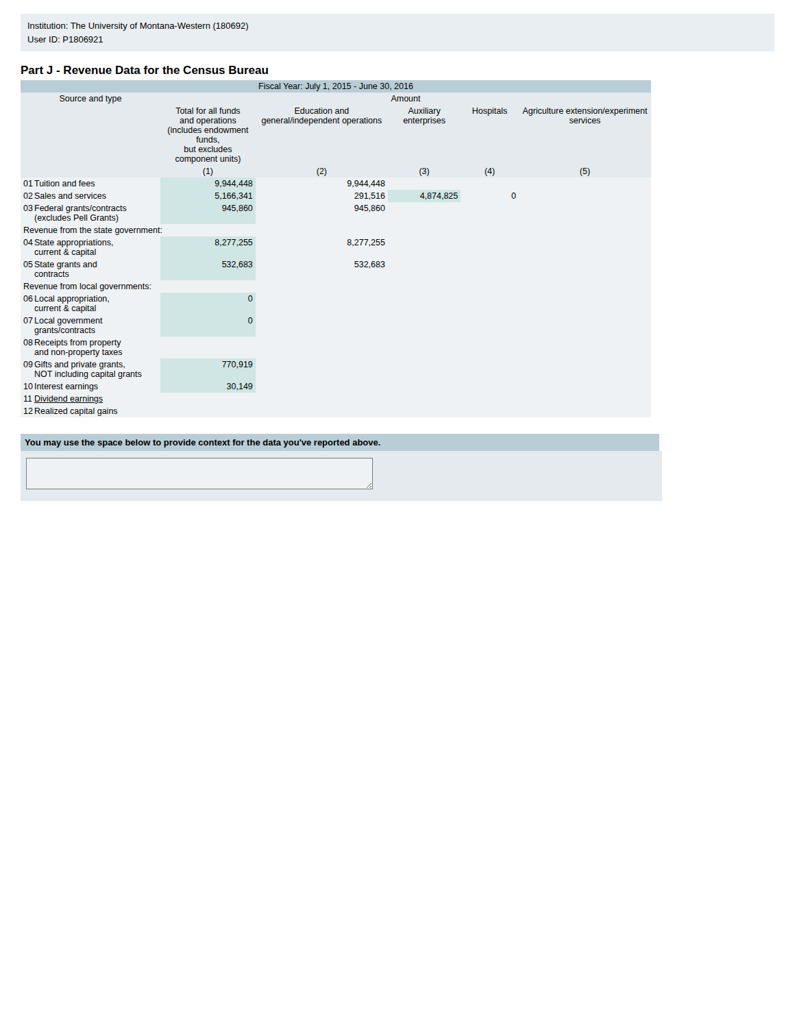Institution: The University of Montana-Western (180692)
User ID: P1806921
Part J - Revenue Data for the Census Bureau
| Fiscal Year: July 1, 2015 - June 30, 2016 |
| Source and type | Amount |
| Total for all funds and operations (includes endowment funds, but excludes component units) | Education and general/independent operations | Auxiliary enterprises | Hospitals | Agriculture extension/experiment services |
| | (1) | (2) | (3) | (4) | (5) |
| 01 Tuition and fees | 9,944,448 | 9,944,448 | | | |
| 02 Sales and services | 5,166,341 | 291,516 | 4,874,825 | 0 | |
| 03 Federal grants/contracts (excludes Pell Grants) | 945,860 | 945,860 | | | |
| Revenue from the state government: |
| 04 State appropriations, current & capital | 8,277,255 | 8,277,255 | | | |
| 05 State grants and contracts | 532,683 | 532,683 | | | |
| Revenue from local governments: |
| 06 Local appropriation, current & capital | 0 | | | | |
| 07 Local government grants/contracts | 0 | | | | |
| 08 Receipts from property and non-property taxes | | | | | |
| 09 Gifts and private grants, NOT including capital grants | 770,919 | | | | |
| 10 Interest earnings | 30,149 | | | | |
| 11 Dividend earnings | | | | | |
| 12 Realized capital gains | | | | | |
You may use the space below to provide context for the data you've reported above.